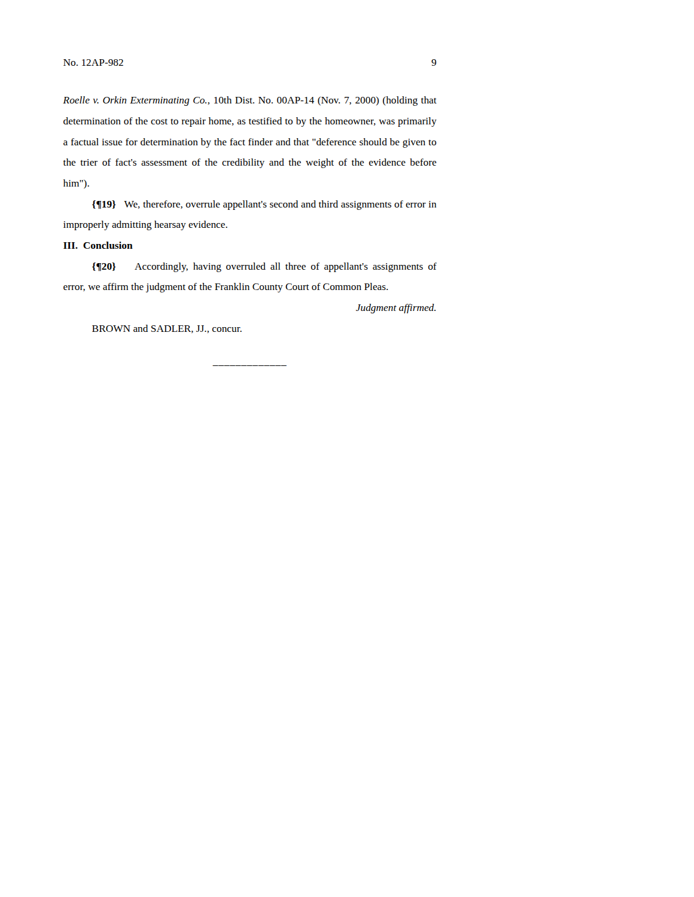No. 12AP-982 9
Roelle v. Orkin Exterminating Co., 10th Dist. No. 00AP-14 (Nov. 7, 2000) (holding that determination of the cost to repair home, as testified to by the homeowner, was primarily a factual issue for determination by the fact finder and that "deference should be given to the trier of fact's assessment of the credibility and the weight of the evidence before him").
{¶19} We, therefore, overrule appellant's second and third assignments of error in improperly admitting hearsay evidence.
III. Conclusion
{¶20} Accordingly, having overruled all three of appellant's assignments of error, we affirm the judgment of the Franklin County Court of Common Pleas.
Judgment affirmed.
BROWN and SADLER, JJ., concur.
_____________